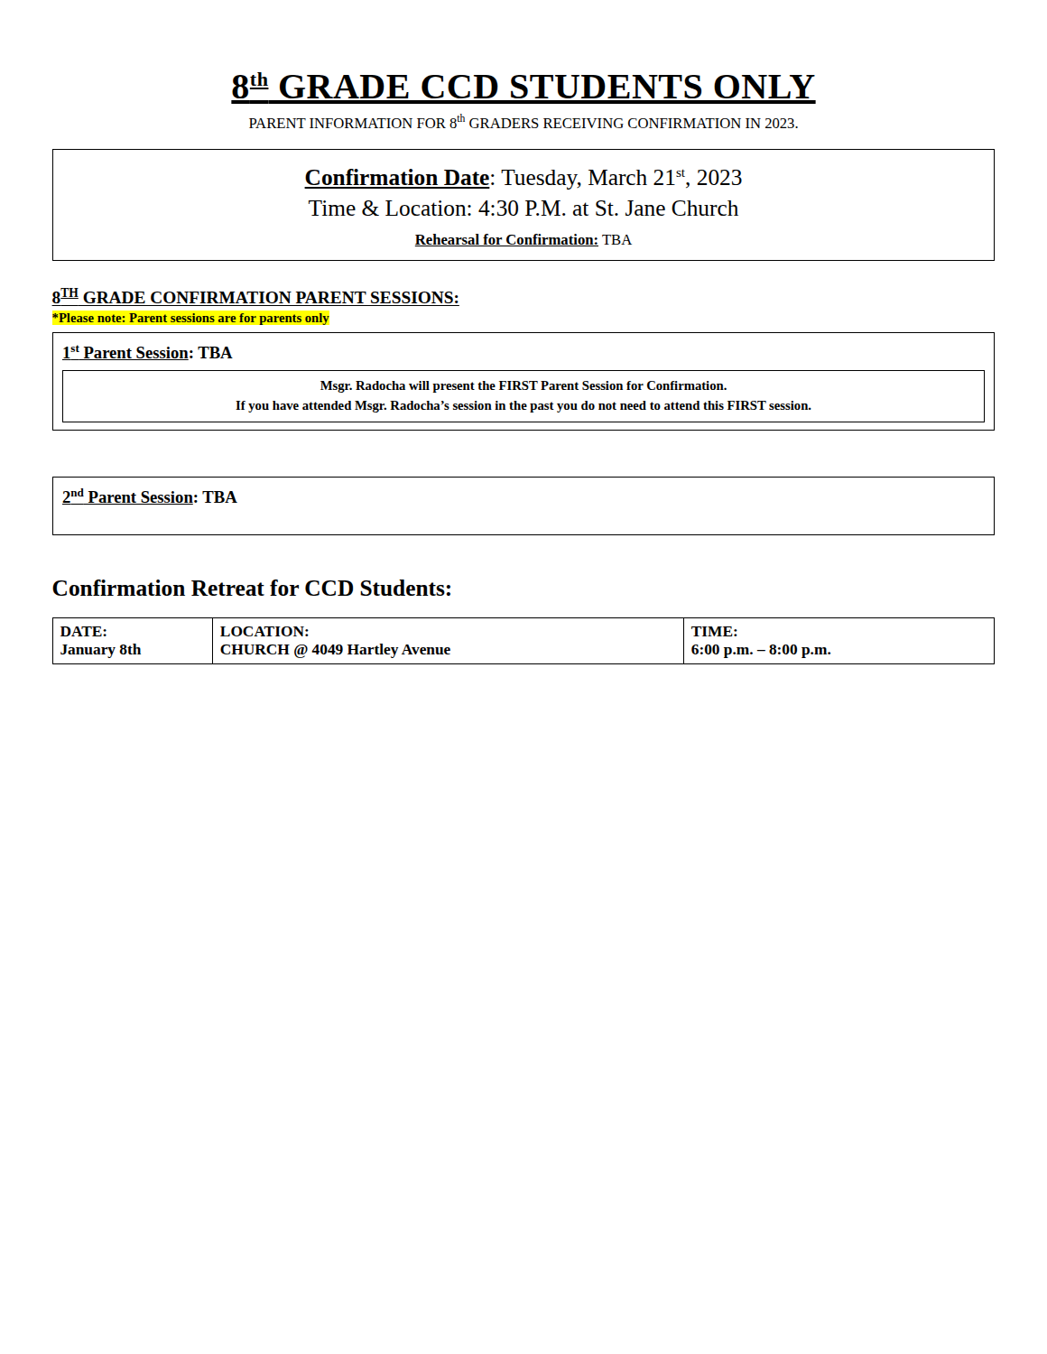8th GRADE CCD STUDENTS ONLY
PARENT INFORMATION FOR 8th GRADERS RECEIVING CONFIRMATION IN 2023.
Confirmation Date: Tuesday, March 21st, 2023
Time & Location: 4:30 P.M. at St. Jane Church
Rehearsal for Confirmation: TBA
8TH GRADE CONFIRMATION PARENT SESSIONS:
*Please note: Parent sessions are for parents only
1st Parent Session: TBA
Msgr. Radocha will present the FIRST Parent Session for Confirmation.
If you have attended Msgr. Radocha’s session in the past you do not need to attend this FIRST session.
2nd Parent Session: TBA
Confirmation Retreat for CCD Students:
| DATE: January 8th | LOCATION: CHURCH @ 4049 Hartley Avenue | TIME: 6:00 p.m. – 8:00 p.m. |